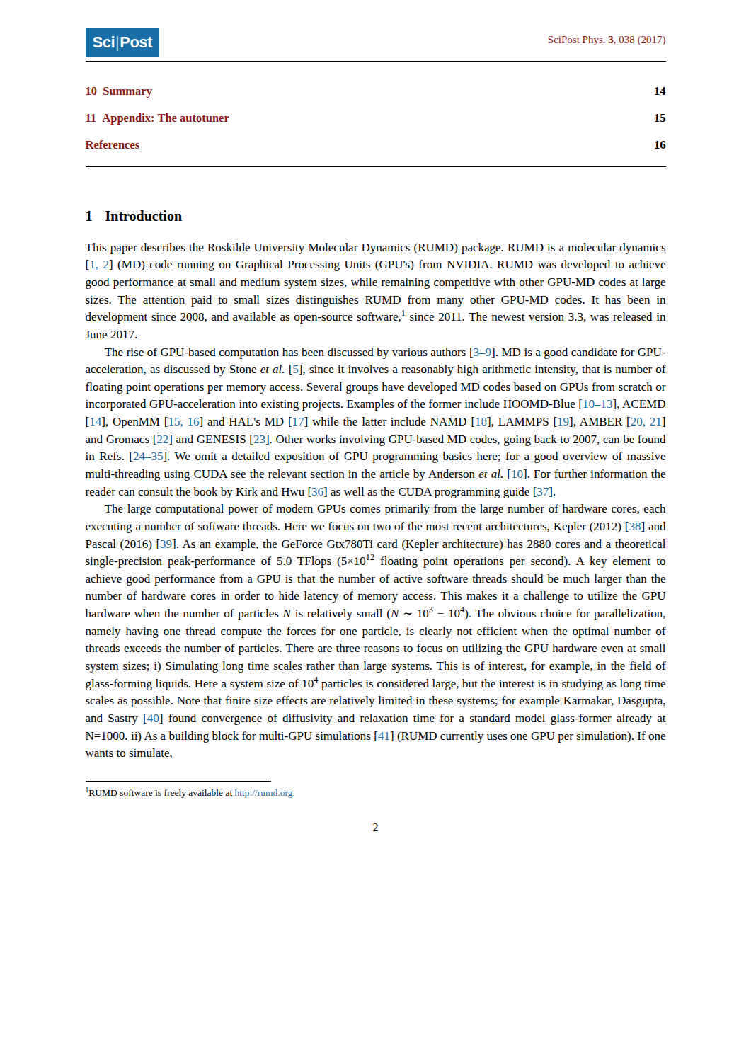Sci|Post
SciPost Phys. 3, 038 (2017)
10 Summary 14
11 Appendix: The autotuner 15
References 16
1 Introduction
This paper describes the Roskilde University Molecular Dynamics (RUMD) package. RUMD is a molecular dynamics [1, 2] (MD) code running on Graphical Processing Units (GPU's) from NVIDIA. RUMD was developed to achieve good performance at small and medium system sizes, while remaining competitive with other GPU-MD codes at large sizes. The attention paid to small sizes distinguishes RUMD from many other GPU-MD codes. It has been in development since 2008, and available as open-source software,1 since 2011. The newest version 3.3, was released in June 2017.
The rise of GPU-based computation has been discussed by various authors [3–9]. MD is a good candidate for GPU-acceleration, as discussed by Stone et al. [5], since it involves a reasonably high arithmetic intensity, that is number of floating point operations per memory access. Several groups have developed MD codes based on GPUs from scratch or incorporated GPU-acceleration into existing projects. Examples of the former include HOOMD-Blue [10–13], ACEMD [14], OpenMM [15, 16] and HAL's MD [17] while the latter include NAMD [18], LAMMPS [19], AMBER [20, 21] and Gromacs [22] and GENESIS [23]. Other works involving GPU-based MD codes, going back to 2007, can be found in Refs. [24–35]. We omit a detailed exposition of GPU programming basics here; for a good overview of massive multi-threading using CUDA see the relevant section in the article by Anderson et al. [10]. For further information the reader can consult the book by Kirk and Hwu [36] as well as the CUDA programming guide [37].
The large computational power of modern GPUs comes primarily from the large number of hardware cores, each executing a number of software threads. Here we focus on two of the most recent architectures, Kepler (2012) [38] and Pascal (2016) [39]. As an example, the GeForce Gtx780Ti card (Kepler architecture) has 2880 cores and a theoretical single-precision peak-performance of 5.0 TFlops (5×1012 floating point operations per second). A key element to achieve good performance from a GPU is that the number of active software threads should be much larger than the number of hardware cores in order to hide latency of memory access. This makes it a challenge to utilize the GPU hardware when the number of particles N is relatively small (N ∼ 103 − 104). The obvious choice for parallelization, namely having one thread compute the forces for one particle, is clearly not efficient when the optimal number of threads exceeds the number of particles. There are three reasons to focus on utilizing the GPU hardware even at small system sizes; i) Simulating long time scales rather than large systems. This is of interest, for example, in the field of glass-forming liquids. Here a system size of 104 particles is considered large, but the interest is in studying as long time scales as possible. Note that finite size effects are relatively limited in these systems; for example Karmakar, Dasgupta, and Sastry [40] found convergence of diffusivity and relaxation time for a standard model glass-former already at N=1000. ii) As a building block for multi-GPU simulations [41] (RUMD currently uses one GPU per simulation). If one wants to simulate,
1RUMD software is freely available at http://rumd.org.
2